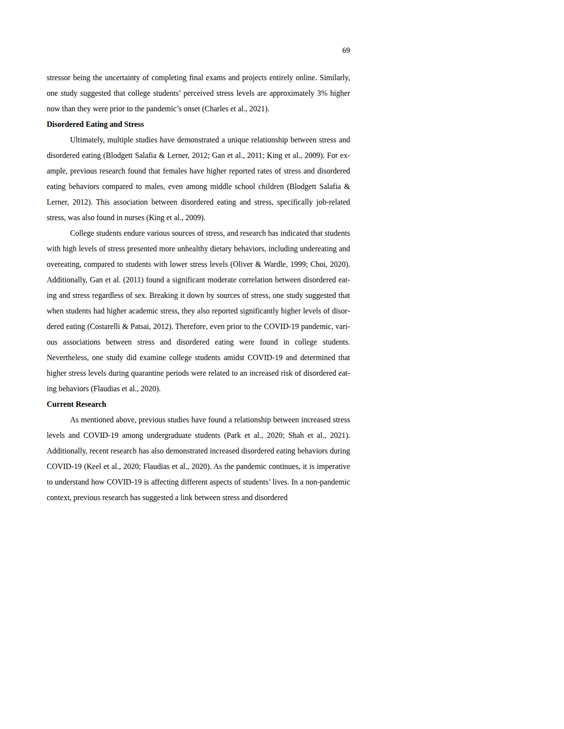69
stressor being the uncertainty of completing final exams and projects entirely online. Similarly, one study suggested that college students’ perceived stress levels are approximately 3% higher now than they were prior to the pandemic’s onset (Charles et al., 2021).
Disordered Eating and Stress
Ultimately, multiple studies have demonstrated a unique relationship between stress and disordered eating (Blodgett Salafia & Lerner, 2012; Gan et al., 2011; King et al., 2009). For example, previous research found that females have higher reported rates of stress and disordered eating behaviors compared to males, even among middle school children (Blodgett Salafia & Lerner, 2012). This association between disordered eating and stress, specifically job-related stress, was also found in nurses (King et al., 2009).
College students endure various sources of stress, and research has indicated that students with high levels of stress presented more unhealthy dietary behaviors, including undereating and overeating, compared to students with lower stress levels (Oliver & Wardle, 1999; Choi, 2020). Additionally, Gan et al. (2011) found a significant moderate correlation between disordered eating and stress regardless of sex. Breaking it down by sources of stress, one study suggested that when students had higher academic stress, they also reported significantly higher levels of disordered eating (Costarelli & Patsai, 2012). Therefore, even prior to the COVID-19 pandemic, various associations between stress and disordered eating were found in college students. Nevertheless, one study did examine college students amidst COVID-19 and determined that higher stress levels during quarantine periods were related to an increased risk of disordered eating behaviors (Flaudias et al., 2020).
Current Research
As mentioned above, previous studies have found a relationship between increased stress levels and COVID-19 among undergraduate students (Park et al., 2020; Shah et al., 2021). Additionally, recent research has also demonstrated increased disordered eating behaviors during COVID-19 (Keel et al., 2020; Flaudias et al., 2020). As the pandemic continues, it is imperative to understand how COVID-19 is affecting different aspects of students’ lives. In a non-pandemic context, previous research has suggested a link between stress and disordered